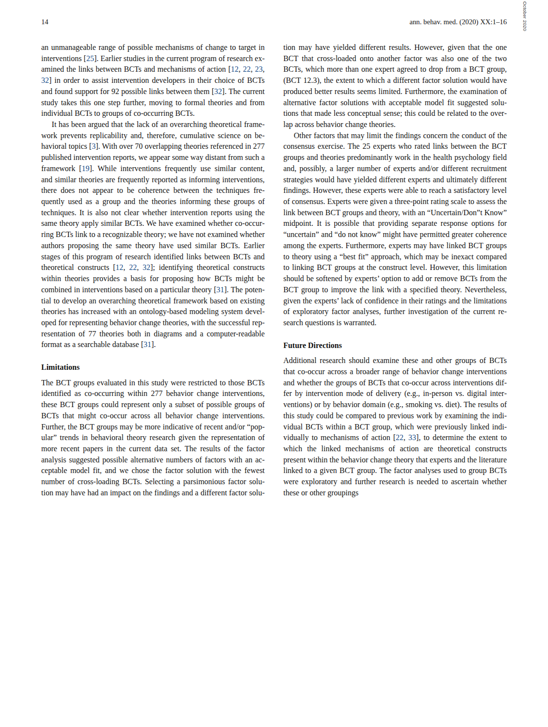Downloaded from https://academic.oup.com/abm/advance-article/doi/10.1093/abm/kaaa078/5909852 by UCL, London user on 03 October 2020
14 ann. behav. med. (2020) XX:1–16
an unmanageable range of possible mechanisms of change to target in interventions [25]. Earlier studies in the current program of research examined the links between BCTs and mechanisms of action [12, 22, 23, 32] in order to assist intervention developers in their choice of BCTs and found support for 92 possible links between them [32]. The current study takes this one step further, moving to formal theories and from individual BCTs to groups of co-occurring BCTs.
It has been argued that the lack of an overarching theoretical framework prevents replicability and, therefore, cumulative science on behavioral topics [3]. With over 70 overlapping theories referenced in 277 published intervention reports, we appear some way distant from such a framework [19]. While interventions frequently use similar content, and similar theories are frequently reported as informing interventions, there does not appear to be coherence between the techniques frequently used as a group and the theories informing these groups of techniques. It is also not clear whether intervention reports using the same theory apply similar BCTs. We have examined whether co-occurring BCTs link to a recognizable theory; we have not examined whether authors proposing the same theory have used similar BCTs. Earlier stages of this program of research identified links between BCTs and theoretical constructs [12, 22, 32]; identifying theoretical constructs within theories provides a basis for proposing how BCTs might be combined in interventions based on a particular theory [31]. The potential to develop an overarching theoretical framework based on existing theories has increased with an ontology-based modeling system developed for representing behavior change theories, with the successful representation of 77 theories both in diagrams and a computer-readable format as a searchable database [31].
Limitations
The BCT groups evaluated in this study were restricted to those BCTs identified as co-occurring within 277 behavior change interventions, these BCT groups could represent only a subset of possible groups of BCTs that might co-occur across all behavior change interventions. Further, the BCT groups may be more indicative of recent and/or “popular” trends in behavioral theory research given the representation of more recent papers in the current data set. The results of the factor analysis suggested possible alternative numbers of factors with an acceptable model fit, and we chose the factor solution with the fewest number of cross-loading BCTs. Selecting a parsimonious factor solution may have had an impact on the findings and a different factor solution may have yielded different results. However, given that the one BCT that cross-loaded onto another factor was also one of the two BCTs, which more than one expert agreed to drop from a BCT group, (BCT 12.3), the extent to which a different factor solution would have produced better results seems limited. Furthermore, the examination of alternative factor solutions with acceptable model fit suggested solutions that made less conceptual sense; this could be related to the overlap across behavior change theories.
Other factors that may limit the findings concern the conduct of the consensus exercise. The 25 experts who rated links between the BCT groups and theories predominantly work in the health psychology field and, possibly, a larger number of experts and/or different recruitment strategies would have yielded different experts and ultimately different findings. However, these experts were able to reach a satisfactory level of consensus. Experts were given a three-point rating scale to assess the link between BCT groups and theory, with an “Uncertain/Don”t Know” midpoint. It is possible that providing separate response options for “uncertain” and “do not know” might have permitted greater coherence among the experts. Furthermore, experts may have linked BCT groups to theory using a “best fit” approach, which may be inexact compared to linking BCT groups at the construct level. However, this limitation should be softened by experts’ option to add or remove BCTs from the BCT group to improve the link with a specified theory. Nevertheless, given the experts’ lack of confidence in their ratings and the limitations of exploratory factor analyses, further investigation of the current research questions is warranted.
Future Directions
Additional research should examine these and other groups of BCTs that co-occur across a broader range of behavior change interventions and whether the groups of BCTs that co-occur across interventions differ by intervention mode of delivery (e.g., in-person vs. digital interventions) or by behavior domain (e.g., smoking vs. diet). The results of this study could be compared to previous work by examining the individual BCTs within a BCT group, which were previously linked individually to mechanisms of action [22, 33], to determine the extent to which the linked mechanisms of action are theoretical constructs present within the behavior change theory that experts and the literature linked to a given BCT group. The factor analyses used to group BCTs were exploratory and further research is needed to ascertain whether these or other groupings